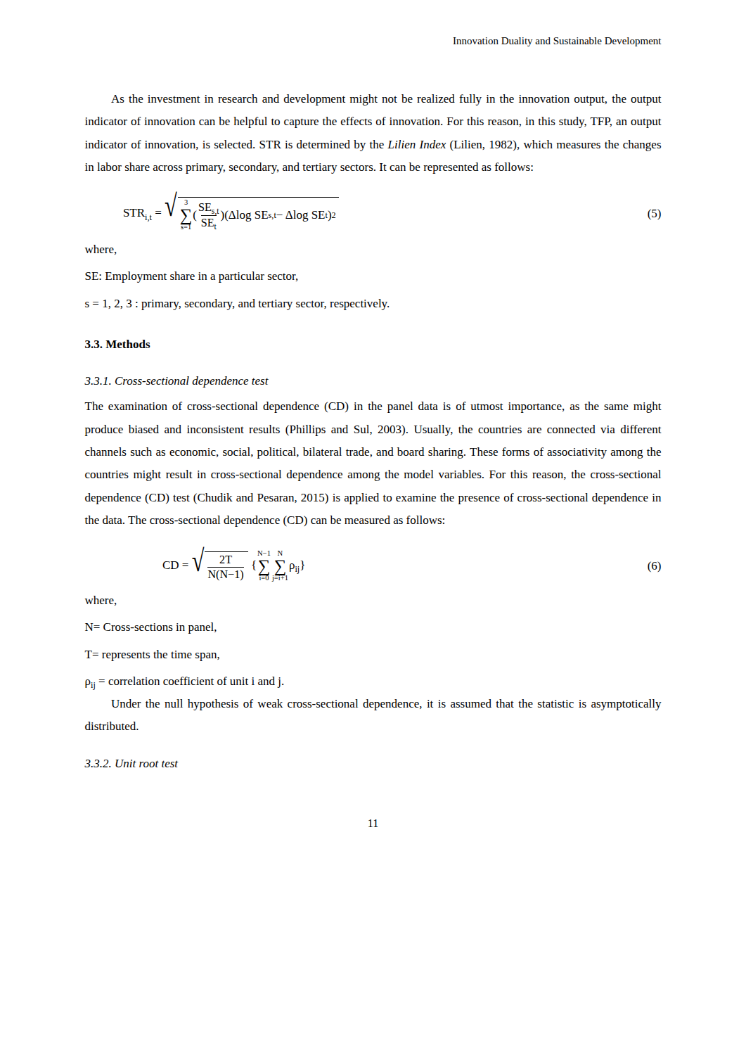Innovation Duality and Sustainable Development
As the investment in research and development might not be realized fully in the innovation output, the output indicator of innovation can be helpful to capture the effects of innovation. For this reason, in this study, TFP, an output indicator of innovation, is selected. STR is determined by the Lilien Index (Lilien, 1982), which measures the changes in labor share across primary, secondary, and tertiary sectors. It can be represented as follows:
STRi,t = √ 3∑s=1(SEs,t SEt)(Δlog SEs,t − Δlog SEt)2
(5)
where,
SE: Employment share in a particular sector,
s = 1, 2, 3 : primary, secondary, and tertiary sector, respectively.
3.3. Methods
3.3.1. Cross-sectional dependence test
The examination of cross-sectional dependence (CD) in the panel data is of utmost importance, as the same might produce biased and inconsistent results (Phillips and Sul, 2003). Usually, the countries are connected via different channels such as economic, social, political, bilateral trade, and board sharing. These forms of associativity among the countries might result in cross-sectional dependence among the model variables. For this reason, the cross-sectional dependence (CD) test (Chudik and Pesaran, 2015) is applied to examine the presence of cross-sectional dependence in the data. The cross-sectional dependence (CD) can be measured as follows:
CD = √ 2T N(N−1) {N−1∑i=0 N∑j=i+1ρij}
(6)
where,
N= Cross-sections in panel,
T= represents the time span,
ρij = correlation coefficient of unit i and j.
Under the null hypothesis of weak cross-sectional dependence, it is assumed that the statistic is asymptotically distributed.
3.3.2. Unit root test
11